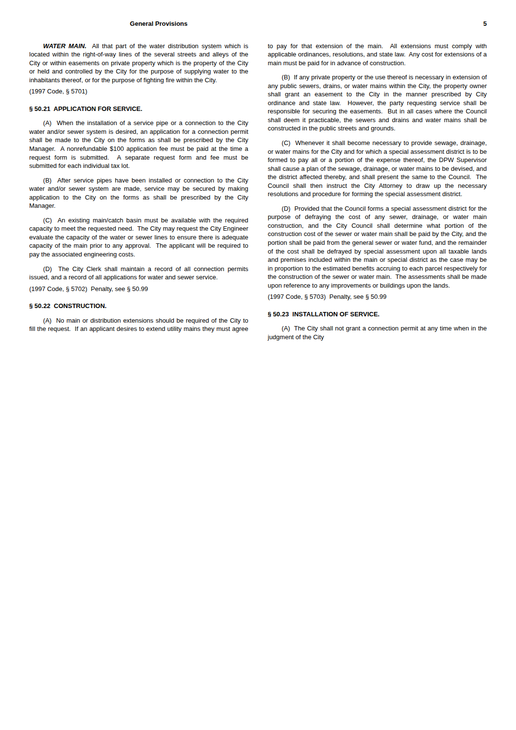General Provisions 5
WATER MAIN. All that part of the water distribution system which is located within the right-of-way lines of the several streets and alleys of the City or within easements on private property which is the property of the City or held and controlled by the City for the purpose of supplying water to the inhabitants thereof, or for the purpose of fighting fire within the City.
(1997 Code, § 5701)
§ 50.21 APPLICATION FOR SERVICE.
(A) When the installation of a service pipe or a connection to the City water and/or sewer system is desired, an application for a connection permit shall be made to the City on the forms as shall be prescribed by the City Manager. A nonrefundable $100 application fee must be paid at the time a request form is submitted. A separate request form and fee must be submitted for each individual tax lot.
(B) After service pipes have been installed or connection to the City water and/or sewer system are made, service may be secured by making application to the City on the forms as shall be prescribed by the City Manager.
(C) An existing main/catch basin must be available with the required capacity to meet the requested need. The City may request the City Engineer evaluate the capacity of the water or sewer lines to ensure there is adequate capacity of the main prior to any approval. The applicant will be required to pay the associated engineering costs.
(D) The City Clerk shall maintain a record of all connection permits issued, and a record of all applications for water and sewer service.
(1997 Code, § 5702) Penalty, see § 50.99
§ 50.22 CONSTRUCTION.
(A) No main or distribution extensions should be required of the City to fill the request. If an applicant desires to extend utility mains they must agree to pay for that extension of the main. All extensions must comply with applicable ordinances, resolutions, and state law. Any cost for extensions of a main must be paid for in advance of construction.
(B) If any private property or the use thereof is necessary in extension of any public sewers, drains, or water mains within the City, the property owner shall grant an easement to the City in the manner prescribed by City ordinance and state law. However, the party requesting service shall be responsible for securing the easements. But in all cases where the Council shall deem it practicable, the sewers and drains and water mains shall be constructed in the public streets and grounds.
(C) Whenever it shall become necessary to provide sewage, drainage, or water mains for the City and for which a special assessment district is to be formed to pay all or a portion of the expense thereof, the DPW Supervisor shall cause a plan of the sewage, drainage, or water mains to be devised, and the district affected thereby, and shall present the same to the Council. The Council shall then instruct the City Attorney to draw up the necessary resolutions and procedure for forming the special assessment district.
(D) Provided that the Council forms a special assessment district for the purpose of defraying the cost of any sewer, drainage, or water main construction, and the City Council shall determine what portion of the construction cost of the sewer or water main shall be paid by the City, and the portion shall be paid from the general sewer or water fund, and the remainder of the cost shall be defrayed by special assessment upon all taxable lands and premises included within the main or special district as the case may be in proportion to the estimated benefits accruing to each parcel respectively for the construction of the sewer or water main. The assessments shall be made upon reference to any improvements or buildings upon the lands.
(1997 Code, § 5703) Penalty, see § 50.99
§ 50.23 INSTALLATION OF SERVICE.
(A) The City shall not grant a connection permit at any time when in the judgment of the City